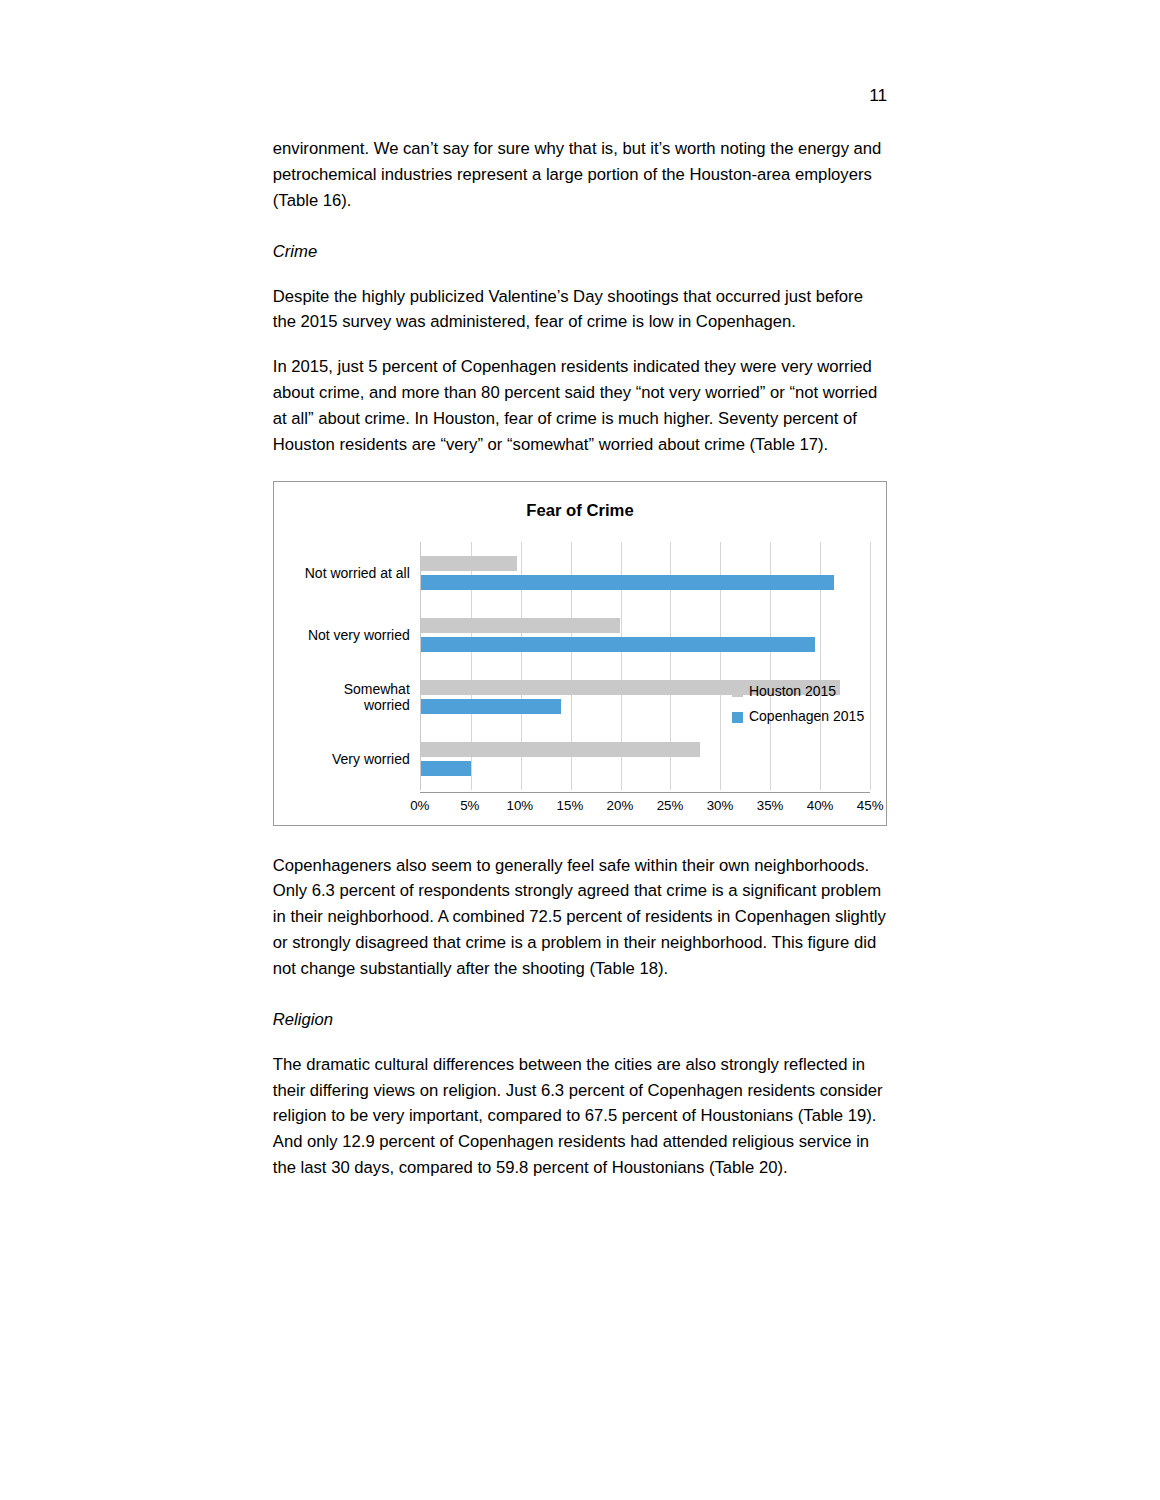11
environment. We can’t say for sure why that is, but it’s worth noting the energy and petrochemical industries represent a large portion of the Houston-area employers (Table 16).
Crime
Despite the highly publicized Valentine’s Day shootings that occurred just before the 2015 survey was administered, fear of crime is low in Copenhagen.
In 2015, just 5 percent of Copenhagen residents indicated they were very worried about crime, and more than 80 percent said they “not very worried” or “not worried at all” about crime. In Houston, fear of crime is much higher. Seventy percent of Houston residents are “very” or “somewhat” worried about crime (Table 17).
Fear of Crime
Not worried at all
Not very worried
Somewhat
worried
Very worried
Houston 2015
Copenhagen 2015
0% 5% 10% 15% 20% 25% 30% 35% 40% 45%
Copenhageners also seem to generally feel safe within their own neighborhoods. Only 6.3 percent of respondents strongly agreed that crime is a significant problem in their neighborhood. A combined 72.5 percent of residents in Copenhagen slightly or strongly disagreed that crime is a problem in their neighborhood. This figure did not change substantially after the shooting (Table 18).
Religion
The dramatic cultural differences between the cities are also strongly reflected in their differing views on religion. Just 6.3 percent of Copenhagen residents consider religion to be very important, compared to 67.5 percent of Houstonians (Table 19). And only 12.9 percent of Copenhagen residents had attended religious service in the last 30 days, compared to 59.8 percent of Houstonians (Table 20).